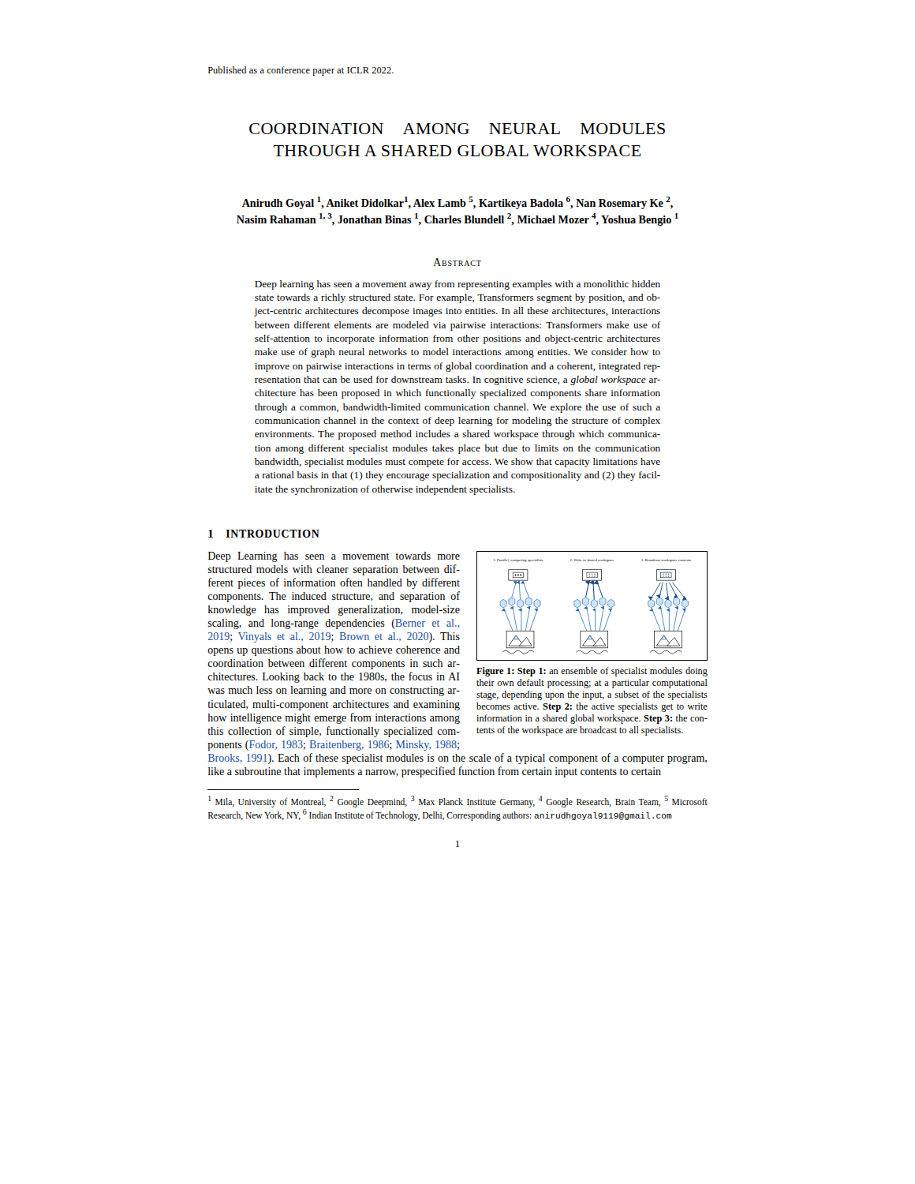Published as a conference paper at ICLR 2022.
Coordination Among Neural Modules Through a Shared Global Workspace
Anirudh Goyal 1, Aniket Didolkar1, Alex Lamb 5, Kartikeya Badola 6, Nan Rosemary Ke 2,
Nasim Rahaman 1, 3, Jonathan Binas 1, Charles Blundell 2, Michael Mozer 4, Yoshua Bengio 1
Abstract
Deep learning has seen a movement away from representing examples with a monolithic hidden state towards a richly structured state. For example, Transformers segment by position, and object-centric architectures decompose images into entities. In all these architectures, interactions between different elements are modeled via pairwise interactions: Transformers make use of self-attention to incorporate information from other positions and object-centric architectures make use of graph neural networks to model interactions among entities. We consider how to improve on pairwise interactions in terms of global coordination and a coherent, integrated representation that can be used for downstream tasks. In cognitive science, a global workspace architecture has been proposed in which functionally specialized components share information through a common, bandwidth-limited communication channel. We explore the use of such a communication channel in the context of deep learning for modeling the structure of complex environments. The proposed method includes a shared workspace through which communication among different specialist modules takes place but due to limits on the communication bandwidth, specialist modules must compete for access. We show that capacity limitations have a rational basis in that (1) they encourage specialization and compositionality and (2) they facilitate the synchronization of otherwise independent specialists.
1 Introduction
1. Parallel, competing specialists 2. Write to shared workspace 3. Broadcast workspace contents
Figure 1: Step 1: an ensemble of specialist modules doing their own default processing; at a particular computational stage, depending upon the input, a subset of the specialists becomes active. Step 2: the active specialists get to write information in a shared global workspace. Step 3: the contents of the workspace are broadcast to all specialists.
Deep Learning has seen a movement towards more structured models with cleaner separation between different pieces of information often handled by different components. The induced structure, and separation of knowledge has improved generalization, model-size scaling, and long-range dependencies (Berner et al., 2019; Vinyals et al., 2019; Brown et al., 2020). This opens up questions about how to achieve coherence and coordination between different components in such architectures. Looking back to the 1980s, the focus in AI was much less on learning and more on constructing articulated, multi-component architectures and examining how intelligence might emerge from interactions among this collection of simple, functionally specialized components (Fodor, 1983; Braitenberg, 1986; Minsky, 1988; Brooks, 1991). Each of these specialist modules is on the scale of a typical component of a computer program, like a subroutine that implements a narrow, prespecified function from certain input contents to certain
1 Mila, University of Montreal, 2 Google Deepmind, 3 Max Planck Institute Germany, 4 Google Research, Brain Team, 5 Microsoft Research, New York, NY, 6 Indian Institute of Technology, Delhi, Corresponding authors: anirudhgoyal9119@gmail.com
1